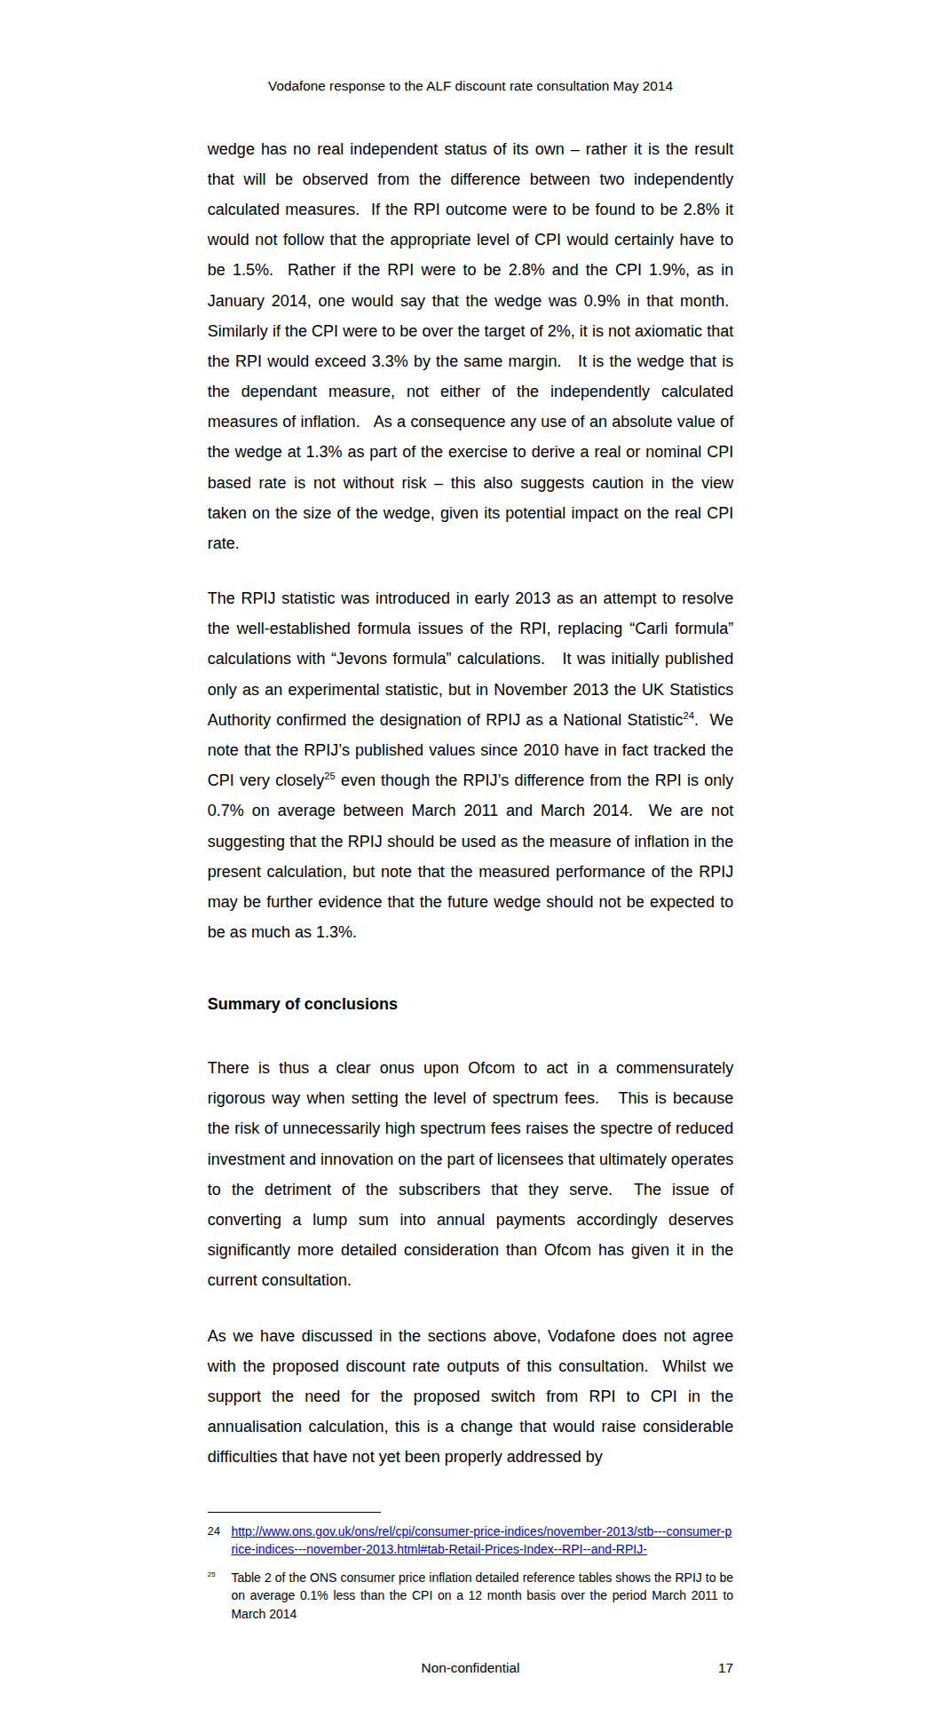Vodafone response to the ALF discount rate consultation May 2014
wedge has no real independent status of its own – rather it is the result that will be observed from the difference between two independently calculated measures. If the RPI outcome were to be found to be 2.8% it would not follow that the appropriate level of CPI would certainly have to be 1.5%. Rather if the RPI were to be 2.8% and the CPI 1.9%, as in January 2014, one would say that the wedge was 0.9% in that month. Similarly if the CPI were to be over the target of 2%, it is not axiomatic that the RPI would exceed 3.3% by the same margin. It is the wedge that is the dependant measure, not either of the independently calculated measures of inflation. As a consequence any use of an absolute value of the wedge at 1.3% as part of the exercise to derive a real or nominal CPI based rate is not without risk – this also suggests caution in the view taken on the size of the wedge, given its potential impact on the real CPI rate.
The RPIJ statistic was introduced in early 2013 as an attempt to resolve the well-established formula issues of the RPI, replacing “Carli formula” calculations with “Jevons formula” calculations. It was initially published only as an experimental statistic, but in November 2013 the UK Statistics Authority confirmed the designation of RPIJ as a National Statistic24. We note that the RPIJ’s published values since 2010 have in fact tracked the CPI very closely25 even though the RPIJ’s difference from the RPI is only 0.7% on average between March 2011 and March 2014. We are not suggesting that the RPIJ should be used as the measure of inflation in the present calculation, but note that the measured performance of the RPIJ may be further evidence that the future wedge should not be expected to be as much as 1.3%.
Summary of conclusions
There is thus a clear onus upon Ofcom to act in a commensurately rigorous way when setting the level of spectrum fees. This is because the risk of unnecessarily high spectrum fees raises the spectre of reduced investment and innovation on the part of licensees that ultimately operates to the detriment of the subscribers that they serve. The issue of converting a lump sum into annual payments accordingly deserves significantly more detailed consideration than Ofcom has given it in the current consultation.
As we have discussed in the sections above, Vodafone does not agree with the proposed discount rate outputs of this consultation. Whilst we support the need for the proposed switch from RPI to CPI in the annualisation calculation, this is a change that would raise considerable difficulties that have not yet been properly addressed by
24
http://www.ons.gov.uk/ons/rel/cpi/consumer-price-indices/november-2013/stb---consumer-price-indices---november-2013.html#tab-Retail-Prices-Index--RPI--and-RPIJ-
25
Table 2 of the ONS consumer price inflation detailed reference tables shows the RPIJ to be on average 0.1% less than the CPI on a 12 month basis over the period March 2011 to March 2014
Non-confidential 17